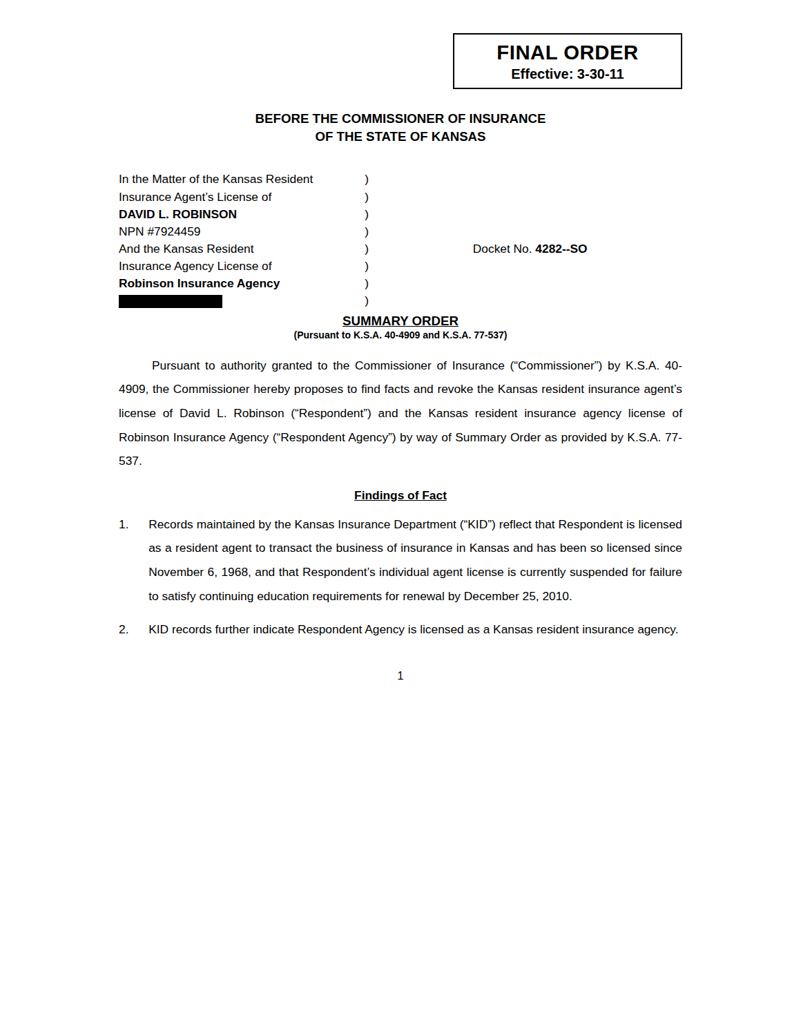FINAL ORDER
Effective: 3-30-11
BEFORE THE COMMISSIONER OF INSURANCE
OF THE STATE OF KANSAS
| In the Matter of the Kansas Resident | ) | |
| Insurance Agent’s License of | ) | |
| DAVID L. ROBINSON | ) | |
| NPN #7924459 | ) | |
| And the Kansas Resident | ) | Docket No. 4282--SO |
| Insurance Agency License of | ) | |
| Robinson Insurance Agency | ) | |
| | ) | |
SUMMARY ORDER
(Pursuant to K.S.A. 40-4909 and K.S.A. 77-537)
Pursuant to authority granted to the Commissioner of Insurance (“Commissioner”) by K.S.A. 40-4909, the Commissioner hereby proposes to find facts and revoke the Kansas resident insurance agent’s license of David L. Robinson (“Respondent”) and the Kansas resident insurance agency license of Robinson Insurance Agency (“Respondent Agency”) by way of Summary Order as provided by K.S.A. 77-537.
Findings of Fact
1.
Records maintained by the Kansas Insurance Department (“KID”) reflect that Respondent is licensed as a resident agent to transact the business of insurance in Kansas and has been so licensed since November 6, 1968, and that Respondent’s individual agent license is currently suspended for failure to satisfy continuing education requirements for renewal by December 25, 2010.
2.
KID records further indicate Respondent Agency is licensed as a Kansas resident insurance agency.
1